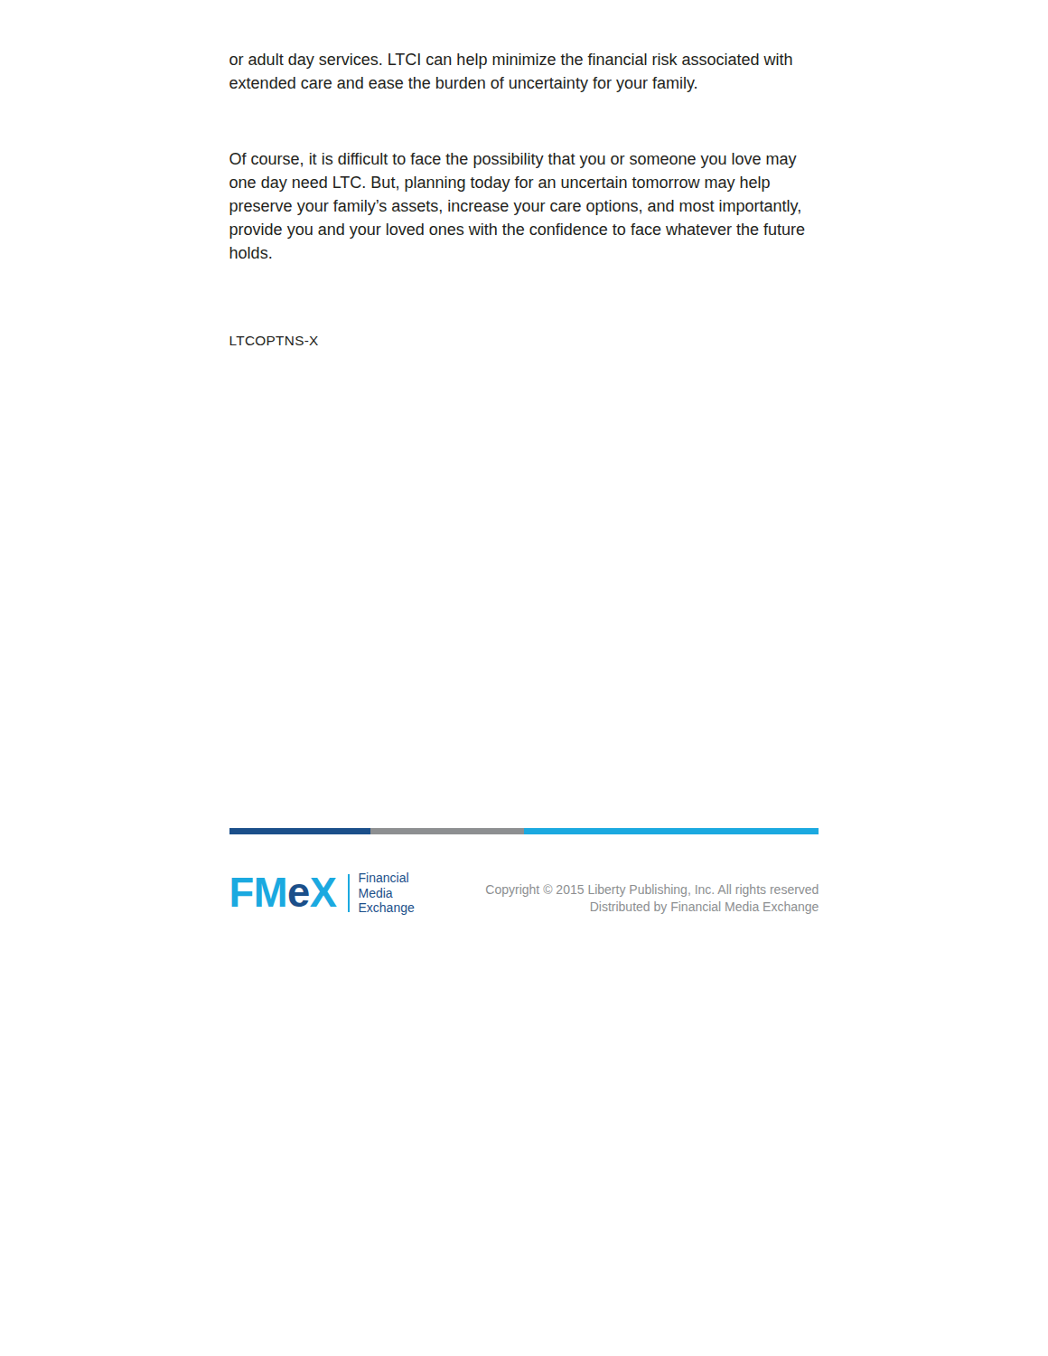or adult day services. LTCI can help minimize the financial risk associated with extended care and ease the burden of uncertainty for your family.
Of course, it is difficult to face the possibility that you or someone you love may one day need LTC. But, planning today for an uncertain tomorrow may help preserve your family’s assets, increase your care options, and most importantly, provide you and your loved ones with the confidence to face whatever the future holds.
LTCOPTNS-X
FMe X
Financial
Media
Exchange
Copyright © 2015 Liberty Publishing, Inc. All rights reserved
Distributed by Financial Media Exchange